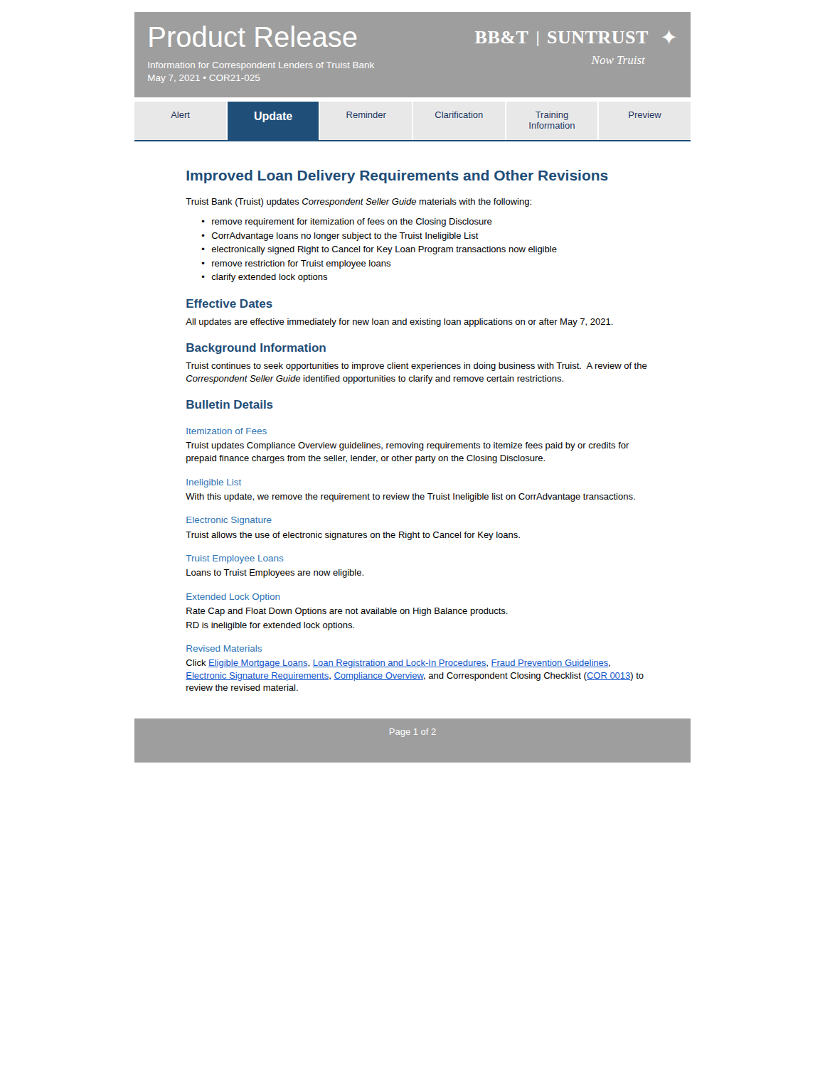Product Release
Information for Correspondent Lenders of Truist Bank
May 7, 2021 • COR21-025
BB&T | SUNTRUST ✦
Now Truist
Alert
Update
Reminder
Clarification
Training
Information
Preview
Improved Loan Delivery Requirements and Other Revisions
Truist Bank (Truist) updates Correspondent Seller Guide materials with the following:
remove requirement for itemization of fees on the Closing Disclosure
CorrAdvantage loans no longer subject to the Truist Ineligible List
electronically signed Right to Cancel for Key Loan Program transactions now eligible
remove restriction for Truist employee loans
clarify extended lock options
Effective Dates
All updates are effective immediately for new loan and existing loan applications on or after May 7, 2021.
Background Information
Truist continues to seek opportunities to improve client experiences in doing business with Truist. A review of the Correspondent Seller Guide identified opportunities to clarify and remove certain restrictions.
Bulletin Details
Itemization of Fees
Truist updates Compliance Overview guidelines, removing requirements to itemize fees paid by or credits for prepaid finance charges from the seller, lender, or other party on the Closing Disclosure.
Ineligible List
With this update, we remove the requirement to review the Truist Ineligible list on CorrAdvantage transactions.
Electronic Signature
Truist allows the use of electronic signatures on the Right to Cancel for Key loans.
Truist Employee Loans
Loans to Truist Employees are now eligible.
Extended Lock Option
Rate Cap and Float Down Options are not available on High Balance products.
RD is ineligible for extended lock options.
Revised Materials
Click Eligible Mortgage Loans, Loan Registration and Lock-In Procedures, Fraud Prevention Guidelines, Electronic Signature Requirements, Compliance Overview, and Correspondent Closing Checklist (COR 0013) to review the revised material.
Page 1 of 2